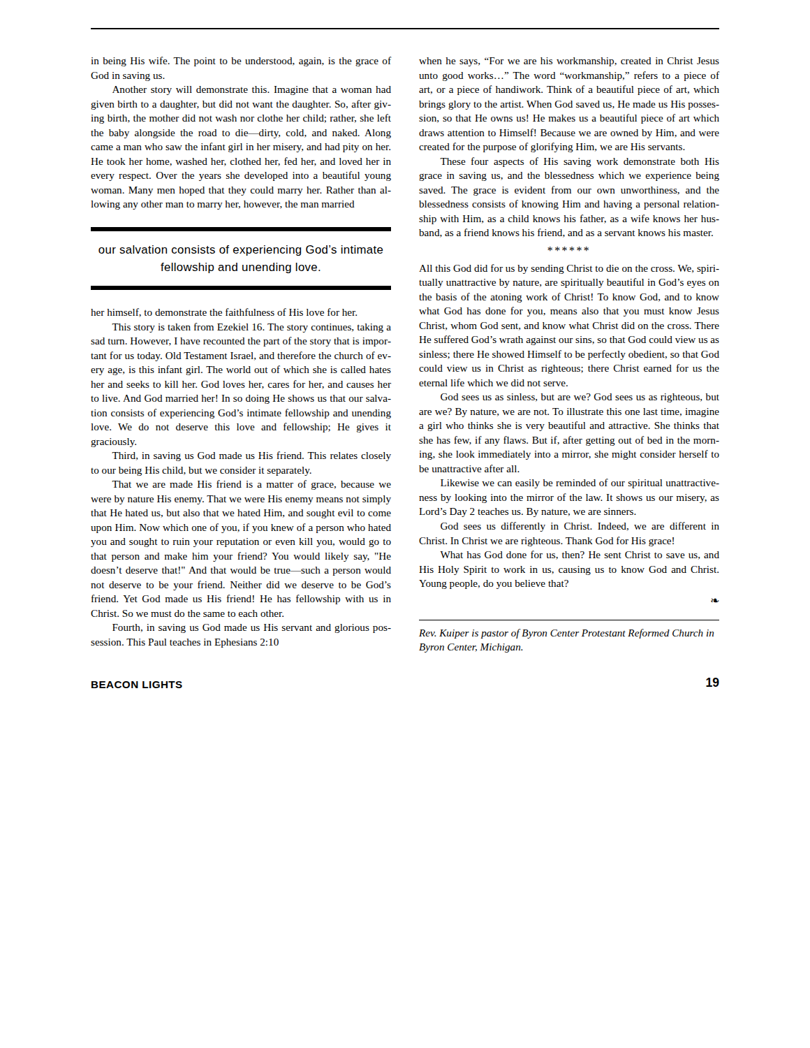in being His wife. The point to be understood, again, is the grace of God in saving us.
Another story will demonstrate this. Imagine that a woman had given birth to a daughter, but did not want the daughter. So, after giving birth, the mother did not wash nor clothe her child; rather, she left the baby alongside the road to die—dirty, cold, and naked. Along came a man who saw the infant girl in her misery, and had pity on her. He took her home, washed her, clothed her, fed her, and loved her in every respect. Over the years she developed into a beautiful young woman. Many men hoped that they could marry her. Rather than allowing any other man to marry her, however, the man married
our salvation consists of experiencing God’s intimate fellowship and unending love.
her himself, to demonstrate the faithfulness of His love for her.
This story is taken from Ezekiel 16. The story continues, taking a sad turn. However, I have recounted the part of the story that is important for us today. Old Testament Israel, and therefore the church of every age, is this infant girl. The world out of which she is called hates her and seeks to kill her. God loves her, cares for her, and causes her to live. And God married her! In so doing He shows us that our salvation consists of experiencing God’s intimate fellowship and unending love. We do not deserve this love and fellowship; He gives it graciously.
Third, in saving us God made us His friend. This relates closely to our being His child, but we consider it separately.
That we are made His friend is a matter of grace, because we were by nature His enemy. That we were His enemy means not simply that He hated us, but also that we hated Him, and sought evil to come upon Him. Now which one of you, if you knew of a person who hated you and sought to ruin your reputation or even kill you, would go to that person and make him your friend? You would likely say, "He doesn’t deserve that!" And that would be true—such a person would not deserve to be your friend. Neither did we deserve to be God’s friend. Yet God made us His friend! He has fellowship with us in Christ. So we must do the same to each other.
Fourth, in saving us God made us His servant and glorious possession. This Paul teaches in Ephesians 2:10
when he says, “For we are his workmanship, created in Christ Jesus unto good works…” The word “workmanship,” refers to a piece of art, or a piece of handiwork. Think of a beautiful piece of art, which brings glory to the artist. When God saved us, He made us His possession, so that He owns us! He makes us a beautiful piece of art which draws attention to Himself! Because we are owned by Him, and were created for the purpose of glorifying Him, we are His servants.
These four aspects of His saving work demonstrate both His grace in saving us, and the blessedness which we experience being saved. The grace is evident from our own unworthiness, and the blessedness consists of knowing Him and having a personal relationship with Him, as a child knows his father, as a wife knows her husband, as a friend knows his friend, and as a servant knows his master.
******
All this God did for us by sending Christ to die on the cross. We, spiritually unattractive by nature, are spiritually beautiful in God’s eyes on the basis of the atoning work of Christ! To know God, and to know what God has done for you, means also that you must know Jesus Christ, whom God sent, and know what Christ did on the cross. There He suffered God’s wrath against our sins, so that God could view us as sinless; there He showed Himself to be perfectly obedient, so that God could view us in Christ as righteous; there Christ earned for us the eternal life which we did not serve.
God sees us as sinless, but are we? God sees us as righteous, but are we? By nature, we are not. To illustrate this one last time, imagine a girl who thinks she is very beautiful and attractive. She thinks that she has few, if any flaws. But if, after getting out of bed in the morning, she look immediately into a mirror, she might consider herself to be unattractive after all.
Likewise we can easily be reminded of our spiritual unattractiveness by looking into the mirror of the law. It shows us our misery, as Lord’s Day 2 teaches us. By nature, we are sinners.
God sees us differently in Christ. Indeed, we are different in Christ. In Christ we are righteous. Thank God for His grace!
What has God done for us, then? He sent Christ to save us, and His Holy Spirit to work in us, causing us to know God and Christ. Young people, do you believe that?
❧
Rev. Kuiper is pastor of Byron Center Protestant Reformed Church in Byron Center, Michigan.
BEACON LIGHTS
19